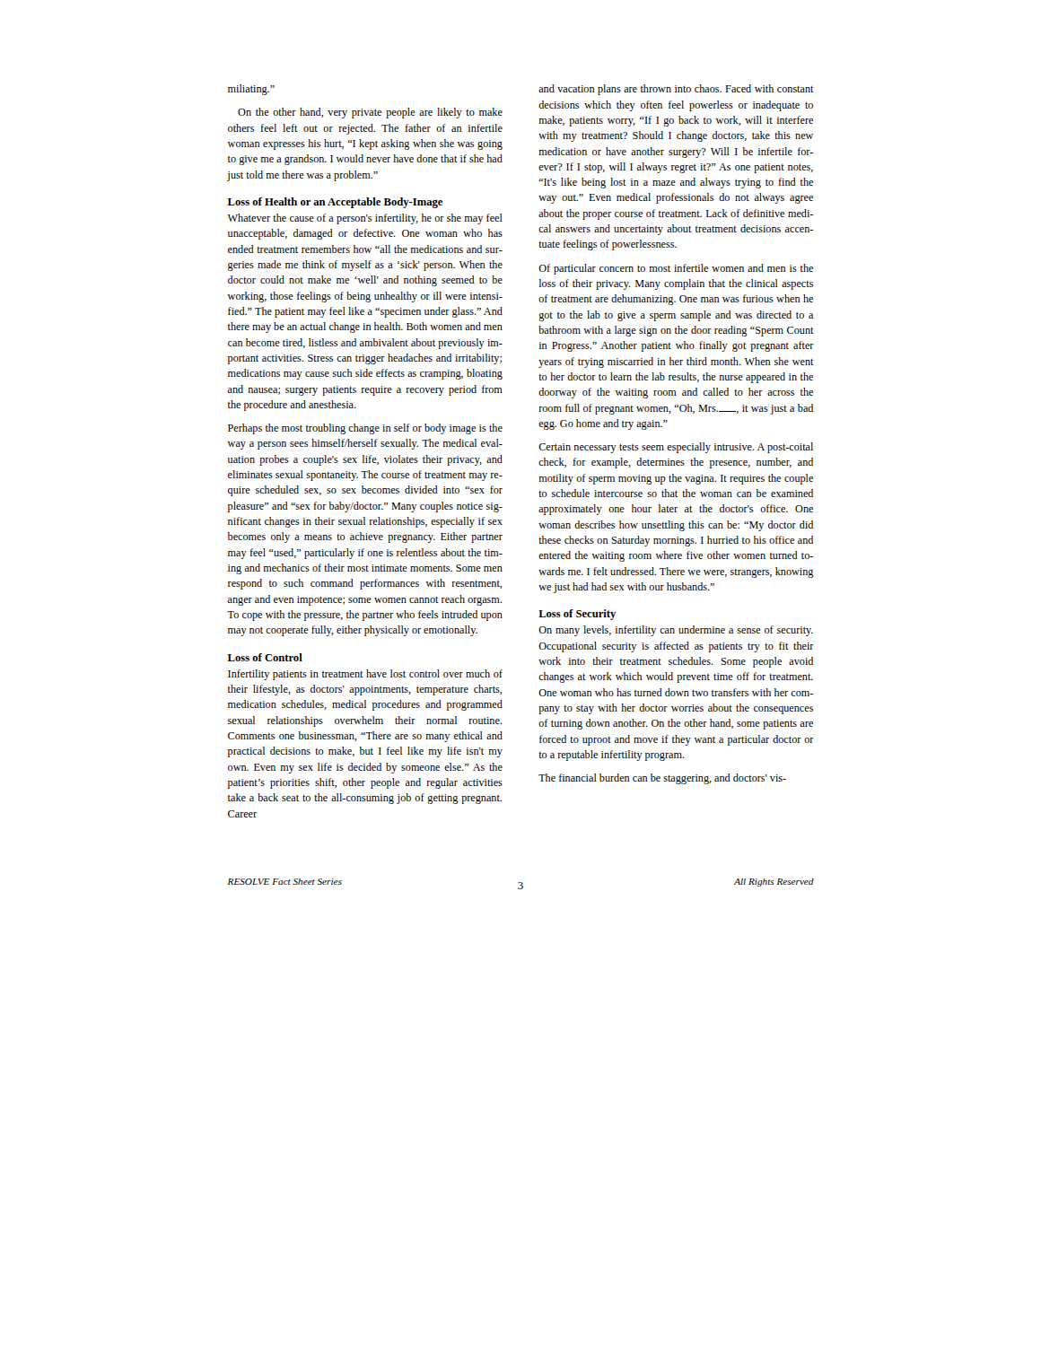miliating.”
On the other hand, very private people are likely to make others feel left out or rejected. The father of an infertile woman expresses his hurt, “I kept asking when she was going to give me a grandson. I would never have done that if she had just told me there was a problem.”
Loss of Health or an Acceptable Body-Image
Whatever the cause of a person's infertility, he or she may feel unacceptable, damaged or defective. One woman who has ended treatment remembers how “all the medications and surgeries made me think of myself as a ‘sick' person. When the doctor could not make me ‘well' and nothing seemed to be working, those feelings of being unhealthy or ill were intensified.” The patient may feel like a “specimen under glass.” And there may be an actual change in health. Both women and men can become tired, listless and ambivalent about previously important activities. Stress can trigger headaches and irritability; medications may cause such side effects as cramping, bloating and nausea; surgery patients require a recovery period from the procedure and anesthesia.
Perhaps the most troubling change in self or body image is the way a person sees himself/herself sexually. The medical evaluation probes a couple's sex life, violates their privacy, and eliminates sexual spontaneity. The course of treatment may require scheduled sex, so sex becomes divided into “sex for pleasure” and “sex for baby/doctor.” Many couples notice significant changes in their sexual relationships, especially if sex becomes only a means to achieve pregnancy. Either partner may feel “used,” particularly if one is relentless about the timing and mechanics of their most intimate moments. Some men respond to such command performances with resentment, anger and even impotence; some women cannot reach orgasm. To cope with the pressure, the partner who feels intruded upon may not cooperate fully, either physically or emotionally.
Loss of Control
Infertility patients in treatment have lost control over much of their lifestyle, as doctors' appointments, temperature charts, medication schedules, medical procedures and programmed sexual relationships overwhelm their normal routine. Comments one businessman, “There are so many ethical and practical decisions to make, but I feel like my life isn't my own. Even my sex life is decided by someone else.” As the patient’s priorities shift, other people and regular activities take a back seat to the all-consuming job of getting pregnant. Career
and vacation plans are thrown into chaos. Faced with constant decisions which they often feel powerless or inadequate to make, patients worry, “If I go back to work, will it interfere with my treatment? Should I change doctors, take this new medication or have another surgery? Will I be infertile forever? If I stop, will I always regret it?” As one patient notes, “It's like being lost in a maze and always trying to find the way out.” Even medical professionals do not always agree about the proper course of treatment. Lack of definitive medical answers and uncertainty about treatment decisions accentuate feelings of powerlessness.
Of particular concern to most infertile women and men is the loss of their privacy. Many complain that the clinical aspects of treatment are dehumanizing. One man was furious when he got to the lab to give a sperm sample and was directed to a bathroom with a large sign on the door reading “Sperm Count in Progress.” Another patient who finally got pregnant after years of trying miscarried in her third month. When she went to her doctor to learn the lab results, the nurse appeared in the doorway of the waiting room and called to her across the room full of pregnant women, “Oh, Mrs. , it was just a bad egg. Go home and try again.”
Certain necessary tests seem especially intrusive. A post-coital check, for example, determines the presence, number, and motility of sperm moving up the vagina. It requires the couple to schedule intercourse so that the woman can be examined approximately one hour later at the doctor's office. One woman describes how unsettling this can be: “My doctor did these checks on Saturday mornings. I hurried to his office and entered the waiting room where five other women turned towards me. I felt undressed. There we were, strangers, knowing we just had had sex with our husbands.”
Loss of Security
On many levels, infertility can undermine a sense of security. Occupational security is affected as patients try to fit their work into their treatment schedules. Some people avoid changes at work which would prevent time off for treatment. One woman who has turned down two transfers with her company to stay with her doctor worries about the consequences of turning down another. On the other hand, some patients are forced to uproot and move if they want a particular doctor or to a reputable infertility program.
The financial burden can be staggering, and doctors' vis-
RESOLVE Fact Sheet Series
3
All Rights Reserved